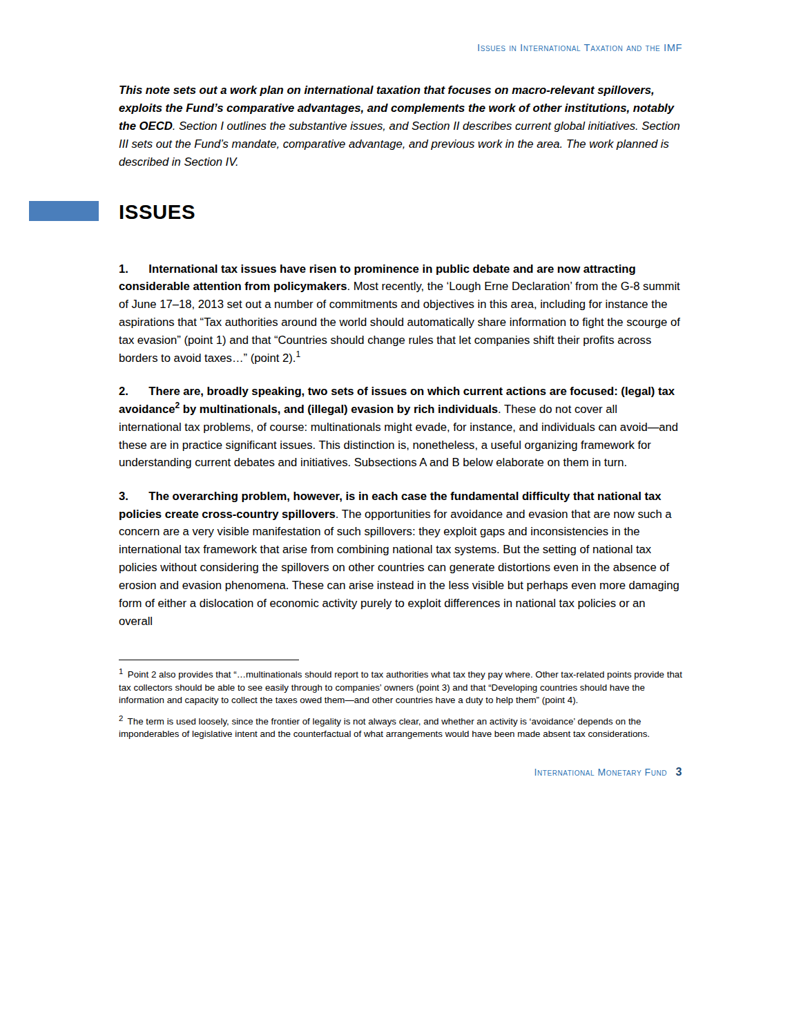Issues in International Taxation and the IMF
This note sets out a work plan on international taxation that focuses on macro-relevant spillovers, exploits the Fund’s comparative advantages, and complements the work of other institutions, notably the OECD. Section I outlines the substantive issues, and Section II describes current global initiatives. Section III sets out the Fund’s mandate, comparative advantage, and previous work in the area. The work planned is described in Section IV.
ISSUES
1. International tax issues have risen to prominence in public debate and are now attracting considerable attention from policymakers. Most recently, the ‘Lough Erne Declaration’ from the G-8 summit of June 17–18, 2013 set out a number of commitments and objectives in this area, including for instance the aspirations that “Tax authorities around the world should automatically share information to fight the scourge of tax evasion” (point 1) and that “Countries should change rules that let companies shift their profits across borders to avoid taxes…” (point 2).1
2. There are, broadly speaking, two sets of issues on which current actions are focused: (legal) tax avoidance2 by multinationals, and (illegal) evasion by rich individuals. These do not cover all international tax problems, of course: multinationals might evade, for instance, and individuals can avoid—and these are in practice significant issues. This distinction is, nonetheless, a useful organizing framework for understanding current debates and initiatives. Subsections A and B below elaborate on them in turn.
3. The overarching problem, however, is in each case the fundamental difficulty that national tax policies create cross-country spillovers. The opportunities for avoidance and evasion that are now such a concern are a very visible manifestation of such spillovers: they exploit gaps and inconsistencies in the international tax framework that arise from combining national tax systems. But the setting of national tax policies without considering the spillovers on other countries can generate distortions even in the absence of erosion and evasion phenomena. These can arise instead in the less visible but perhaps even more damaging form of either a dislocation of economic activity purely to exploit differences in national tax policies or an overall
1 Point 2 also provides that “…multinationals should report to tax authorities what tax they pay where. Other tax-related points provide that tax collectors should be able to see easily through to companies’ owners (point 3) and that “Developing countries should have the information and capacity to collect the taxes owed them—and other countries have a duty to help them” (point 4).
2 The term is used loosely, since the frontier of legality is not always clear, and whether an activity is ‘avoidance’ depends on the imponderables of legislative intent and the counterfactual of what arrangements would have been made absent tax considerations.
International Monetary Fund 3